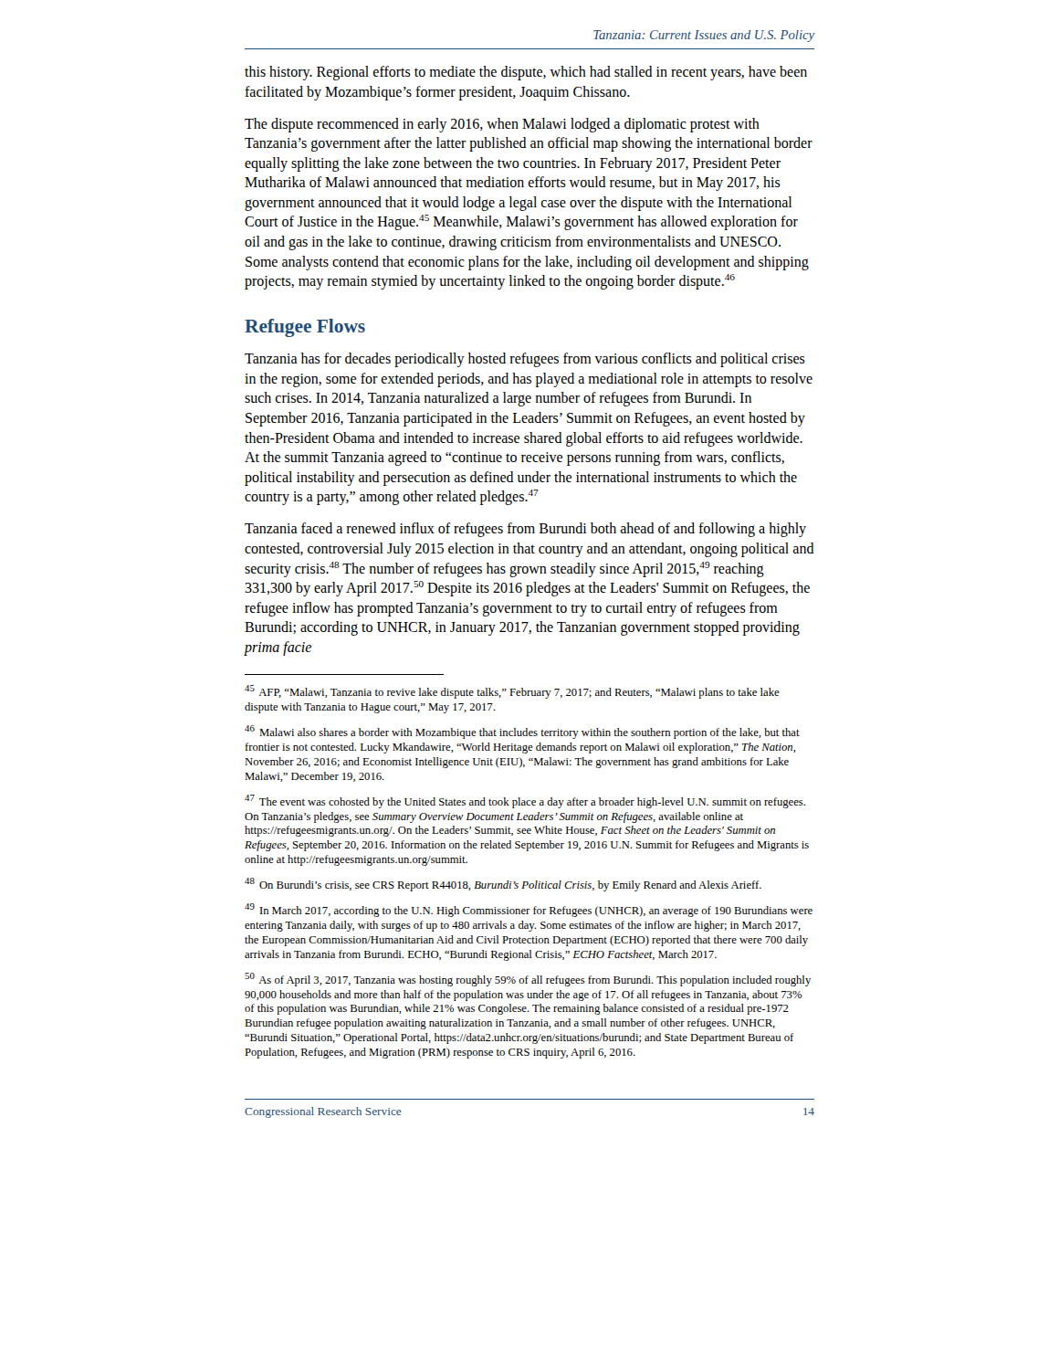Tanzania: Current Issues and U.S. Policy
this history. Regional efforts to mediate the dispute, which had stalled in recent years, have been facilitated by Mozambique’s former president, Joaquim Chissano.
The dispute recommenced in early 2016, when Malawi lodged a diplomatic protest with Tanzania’s government after the latter published an official map showing the international border equally splitting the lake zone between the two countries. In February 2017, President Peter Mutharika of Malawi announced that mediation efforts would resume, but in May 2017, his government announced that it would lodge a legal case over the dispute with the International Court of Justice in the Hague.45 Meanwhile, Malawi’s government has allowed exploration for oil and gas in the lake to continue, drawing criticism from environmentalists and UNESCO. Some analysts contend that economic plans for the lake, including oil development and shipping projects, may remain stymied by uncertainty linked to the ongoing border dispute.46
Refugee Flows
Tanzania has for decades periodically hosted refugees from various conflicts and political crises in the region, some for extended periods, and has played a mediational role in attempts to resolve such crises. In 2014, Tanzania naturalized a large number of refugees from Burundi. In September 2016, Tanzania participated in the Leaders’ Summit on Refugees, an event hosted by then-President Obama and intended to increase shared global efforts to aid refugees worldwide. At the summit Tanzania agreed to “continue to receive persons running from wars, conflicts, political instability and persecution as defined under the international instruments to which the country is a party,” among other related pledges.47
Tanzania faced a renewed influx of refugees from Burundi both ahead of and following a highly contested, controversial July 2015 election in that country and an attendant, ongoing political and security crisis.48 The number of refugees has grown steadily since April 2015,49 reaching 331,300 by early April 2017.50 Despite its 2016 pledges at the Leaders' Summit on Refugees, the refugee inflow has prompted Tanzania’s government to try to curtail entry of refugees from Burundi; according to UNHCR, in January 2017, the Tanzanian government stopped providing prima facie
45 AFP, “Malawi, Tanzania to revive lake dispute talks,” February 7, 2017; and Reuters, “Malawi plans to take lake dispute with Tanzania to Hague court,” May 17, 2017.
46 Malawi also shares a border with Mozambique that includes territory within the southern portion of the lake, but that frontier is not contested. Lucky Mkandawire, “World Heritage demands report on Malawi oil exploration,” The Nation, November 26, 2016; and Economist Intelligence Unit (EIU), “Malawi: The government has grand ambitions for Lake Malawi,” December 19, 2016.
47 The event was cohosted by the United States and took place a day after a broader high-level U.N. summit on refugees. On Tanzania’s pledges, see Summary Overview Document Leaders’ Summit on Refugees, available online at https://refugeesmigrants.un.org/. On the Leaders’ Summit, see White House, Fact Sheet on the Leaders' Summit on Refugees, September 20, 2016. Information on the related September 19, 2016 U.N. Summit for Refugees and Migrants is online at http://refugeesmigrants.un.org/summit.
48 On Burundi’s crisis, see CRS Report R44018, Burundi’s Political Crisis, by Emily Renard and Alexis Arieff.
49 In March 2017, according to the U.N. High Commissioner for Refugees (UNHCR), an average of 190 Burundians were entering Tanzania daily, with surges of up to 480 arrivals a day. Some estimates of the inflow are higher; in March 2017, the European Commission/Humanitarian Aid and Civil Protection Department (ECHO) reported that there were 700 daily arrivals in Tanzania from Burundi. ECHO, “Burundi Regional Crisis,” ECHO Factsheet, March 2017.
50 As of April 3, 2017, Tanzania was hosting roughly 59% of all refugees from Burundi. This population included roughly 90,000 households and more than half of the population was under the age of 17. Of all refugees in Tanzania, about 73% of this population was Burundian, while 21% was Congolese. The remaining balance consisted of a residual pre-1972 Burundian refugee population awaiting naturalization in Tanzania, and a small number of other refugees. UNHCR, “Burundi Situation,” Operational Portal, https://data2.unhcr.org/en/situations/burundi; and State Department Bureau of Population, Refugees, and Migration (PRM) response to CRS inquiry, April 6, 2016.
Congressional Research Service 14